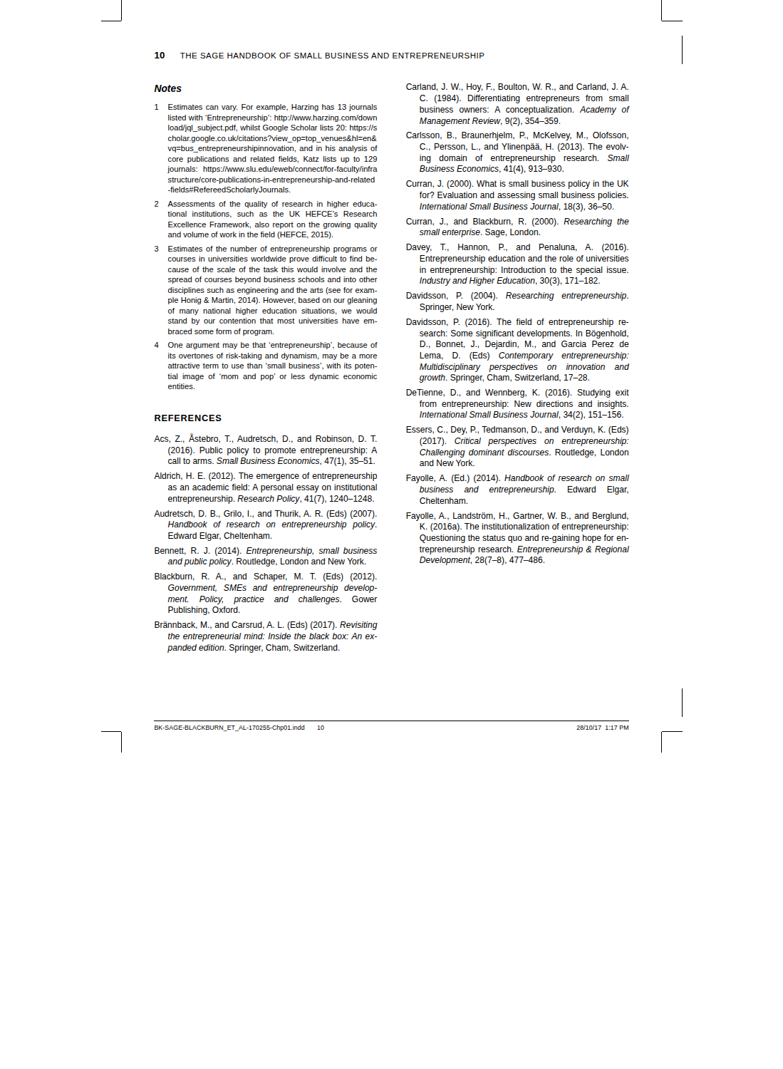10 The SAGE Handbook of Small Business and Entrepreneurship
Notes
1 Estimates can vary. For example, Harzing has 13 journals listed with ‘Entrepreneurship’: http://www.harzing.com/download/jql_subject.pdf, whilst Google Scholar lists 20: https://scholar.google.co.uk/citations?view_op=top_venues&hl=en&vq=bus_entrepreneurshipinnovation, and in his analysis of core publications and related fields, Katz lists up to 129 journals: https://www.slu.edu/eweb/connect/for-faculty/infrastructure/core-publications-in-entrepreneurship-and-related-fields#RefereedScholarlyJournals.
2 Assessments of the quality of research in higher educational institutions, such as the UK HEFCE’s Research Excellence Framework, also report on the growing quality and volume of work in the field (HEFCE, 2015).
3 Estimates of the number of entrepreneurship programs or courses in universities worldwide prove difficult to find because of the scale of the task this would involve and the spread of courses beyond business schools and into other disciplines such as engineering and the arts (see for example Honig & Martin, 2014). However, based on our gleaning of many national higher education situations, we would stand by our contention that most universities have embraced some form of program.
4 One argument may be that ‘entrepreneurship’, because of its overtones of risk-taking and dynamism, may be a more attractive term to use than ‘small business’, with its potential image of ‘mom and pop’ or less dynamic economic entities.
References
Acs, Z., Åstebro, T., Audretsch, D., and Robinson, D. T. (2016). Public policy to promote entrepreneurship: A call to arms. Small Business Economics, 47(1), 35–51.
Aldrich, H. E. (2012). The emergence of entrepreneurship as an academic field: A personal essay on institutional entrepreneurship. Research Policy, 41(7), 1240–1248.
Audretsch, D. B., Grilo, I., and Thurik, A. R. (Eds) (2007). Handbook of research on entrepreneurship policy. Edward Elgar, Cheltenham.
Bennett, R. J. (2014). Entrepreneurship, small business and public policy. Routledge, London and New York.
Blackburn, R. A., and Schaper, M. T. (Eds) (2012). Government, SMEs and entrepreneurship development. Policy, practice and challenges. Gower Publishing, Oxford.
Brännback, M., and Carsrud, A. L. (Eds) (2017). Revisiting the entrepreneurial mind: Inside the black box: An expanded edition. Springer, Cham, Switzerland.
Carland, J. W., Hoy, F., Boulton, W. R., and Carland, J. A. C. (1984). Differentiating entrepreneurs from small business owners: A conceptualization. Academy of Management Review, 9(2), 354–359.
Carlsson, B., Braunerhjelm, P., McKelvey, M., Olofsson, C., Persson, L., and Ylinenpää, H. (2013). The evolving domain of entrepreneurship research. Small Business Economics, 41(4), 913–930.
Curran, J. (2000). What is small business policy in the UK for? Evaluation and assessing small business policies. International Small Business Journal, 18(3), 36–50.
Curran, J., and Blackburn, R. (2000). Researching the small enterprise. Sage, London.
Davey, T., Hannon, P., and Penaluna, A. (2016). Entrepreneurship education and the role of universities in entrepreneurship: Introduction to the special issue. Industry and Higher Education, 30(3), 171–182.
Davidsson, P. (2004). Researching entrepreneurship. Springer, New York.
Davidsson, P. (2016). The field of entrepreneurship research: Some significant developments. In Bögenhold, D., Bonnet, J., Dejardin, M., and Garcia Perez de Lema, D. (Eds) Contemporary entrepreneurship: Multidisciplinary perspectives on innovation and growth. Springer, Cham, Switzerland, 17–28.
DeTienne, D., and Wennberg, K. (2016). Studying exit from entrepreneurship: New directions and insights. International Small Business Journal, 34(2), 151–156.
Essers, C., Dey, P., Tedmanson, D., and Verduyn, K. (Eds) (2017). Critical perspectives on entrepreneurship: Challenging dominant discourses. Routledge, London and New York.
Fayolle, A. (Ed.) (2014). Handbook of research on small business and entrepreneurship. Edward Elgar, Cheltenham.
Fayolle, A., Landström, H., Gartner, W. B., and Berglund, K. (2016a). The institutionalization of entrepreneurship: Questioning the status quo and re-gaining hope for entrepreneurship research. Entrepreneurship & Regional Development, 28(7–8), 477–486.
BK-SAGE-BLACKBURN_ET_AL-170255-Chp01.indd10 28/10/17 1:17 PM